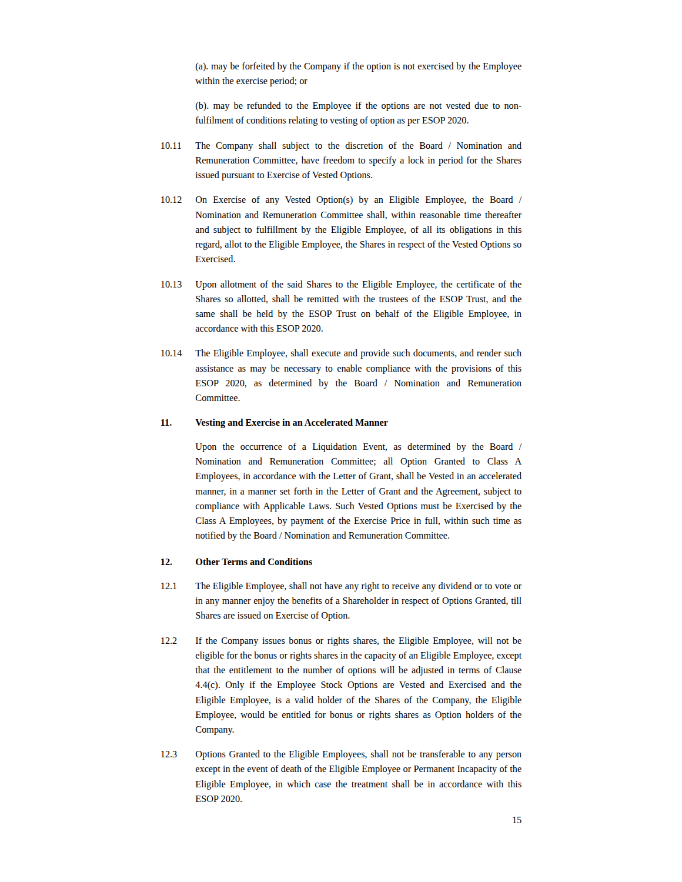(a). may be forfeited by the Company if the option is not exercised by the Employee within the exercise period; or
(b). may be refunded to the Employee if the options are not vested due to non-fulfilment of conditions relating to vesting of option as per ESOP 2020.
10.11
The Company shall subject to the discretion of the Board / Nomination and Remuneration Committee, have freedom to specify a lock in period for the Shares issued pursuant to Exercise of Vested Options.
10.12
On Exercise of any Vested Option(s) by an Eligible Employee, the Board / Nomination and Remuneration Committee shall, within reasonable time thereafter and subject to fulfillment by the Eligible Employee, of all its obligations in this regard, allot to the Eligible Employee, the Shares in respect of the Vested Options so Exercised.
10.13
Upon allotment of the said Shares to the Eligible Employee, the certificate of the Shares so allotted, shall be remitted with the trustees of the ESOP Trust, and the same shall be held by the ESOP Trust on behalf of the Eligible Employee, in accordance with this ESOP 2020.
10.14
The Eligible Employee, shall execute and provide such documents, and render such assistance as may be necessary to enable compliance with the provisions of this ESOP 2020, as determined by the Board / Nomination and Remuneration Committee.
11.
Vesting and Exercise in an Accelerated Manner
Upon the occurrence of a Liquidation Event, as determined by the Board / Nomination and Remuneration Committee; all Option Granted to Class A Employees, in accordance with the Letter of Grant, shall be Vested in an accelerated manner, in a manner set forth in the Letter of Grant and the Agreement, subject to compliance with Applicable Laws. Such Vested Options must be Exercised by the Class A Employees, by payment of the Exercise Price in full, within such time as notified by the Board / Nomination and Remuneration Committee.
12.
Other Terms and Conditions
12.1
The Eligible Employee, shall not have any right to receive any dividend or to vote or in any manner enjoy the benefits of a Shareholder in respect of Options Granted, till Shares are issued on Exercise of Option.
12.2
If the Company issues bonus or rights shares, the Eligible Employee, will not be eligible for the bonus or rights shares in the capacity of an Eligible Employee, except that the entitlement to the number of options will be adjusted in terms of Clause 4.4(c). Only if the Employee Stock Options are Vested and Exercised and the Eligible Employee, is a valid holder of the Shares of the Company, the Eligible Employee, would be entitled for bonus or rights shares as Option holders of the Company.
12.3
Options Granted to the Eligible Employees, shall not be transferable to any person except in the event of death of the Eligible Employee or Permanent Incapacity of the Eligible Employee, in which case the treatment shall be in accordance with this ESOP 2020.
15